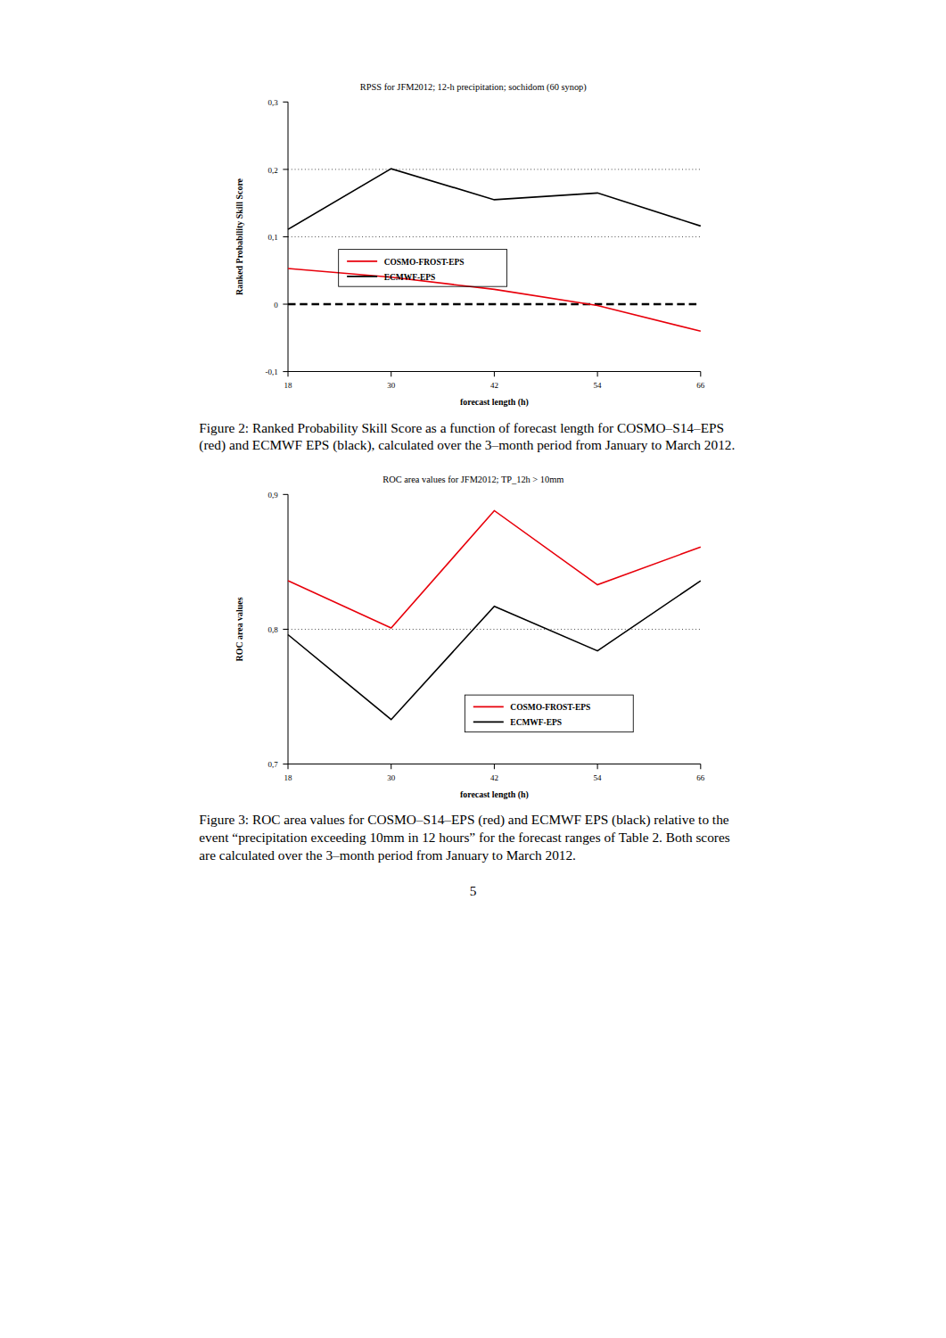RPSS for JFM2012; 12-h precipitation; sochidom (60 synop) RPSS for JFM2012; 12-h precipitation; sochidom (60 synop) 0,3 0,2 0,1 0 -0,1 18 30 42 54 66 forecast length (h) Ranked Probability Skill Score COSMO-FROST-EPS ECMWF-EPS
Figure 2: Ranked Probability Skill Score as a function of forecast length for COSMO–S14–EPS (red) and ECMWF EPS (black), calculated over the 3–month period from January to March 2012.
ROC area values for JFM2012; TP_12h > 10mm ROC area values for JFM2012; TP_12h > 10mm 0,9 0,8 0,7 18 30 42 54 66 forecast length (h) ROC area values COSMO-FROST-EPS ECMWF-EPS
Figure 3: ROC area values for COSMO–S14–EPS (red) and ECMWF EPS (black) relative to the event “precipitation exceeding 10mm in 12 hours” for the forecast ranges of Table 2. Both scores are calculated over the 3–month period from January to March 2012.
5